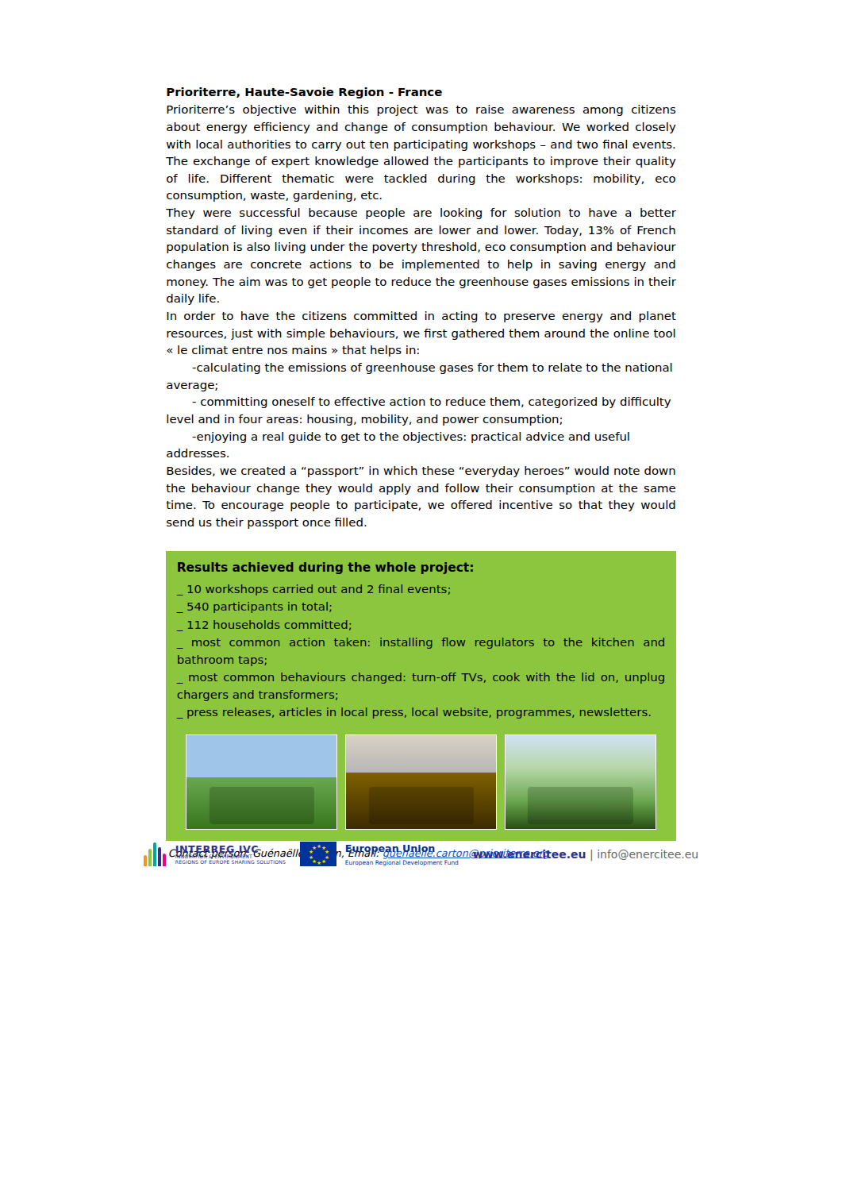Prioriterre, Haute-Savoie Region - France
Prioriterre’s objective within this project was to raise awareness among citizens about energy efficiency and change of consumption behaviour. We worked closely with local authorities to carry out ten participating workshops – and two final events. The exchange of expert knowledge allowed the participants to improve their quality of life. Different thematic were tackled during the workshops: mobility, eco consumption, waste, gardening, etc.
They were successful because people are looking for solution to have a better standard of living even if their incomes are lower and lower. Today, 13% of French population is also living under the poverty threshold, eco consumption and behaviour changes are concrete actions to be implemented to help in saving energy and money. The aim was to get people to reduce the greenhouse gases emissions in their daily life.
In order to have the citizens committed in acting to preserve energy and planet resources, just with simple behaviours, we first gathered them around the online tool « le climat entre nos mains » that helps in:
-calculating the emissions of greenhouse gases for them to relate to the national
average;
- committing oneself to effective action to reduce them, categorized by difficulty
level and in four areas: housing, mobility, and power consumption;
-enjoying a real guide to get to the objectives: practical advice and useful
addresses.
Besides, we created a “passport” in which these “everyday heroes” would note down the behaviour change they would apply and follow their consumption at the same time. To encourage people to participate, we offered incentive so that they would send us their passport once filled.
Results achieved during the whole project:
10 workshops carried out and 2 final events;
540 participants in total;
112 households committed;
most common action taken: installing flow regulators to the kitchen and bathroom taps;
most common behaviours changed: turn-off TVs, cook with the lid on, unplug chargers and transformers;
press releases, articles in local press, local website, programmes, newsletters.
Contact person: Guénaëlle Carton, Email: guenaelle.carton@prioriterre.org
INTERREG IVC
INNOVATION & ENVIRONMENT
REGIONS OF EUROPE SHARING SOLUTIONS
★ ★ ★ ★ ★ ★ ★ ★ ★ ★ European Union
European Regional Development Fund
www.enercitee.eu | info@enercitee.eu